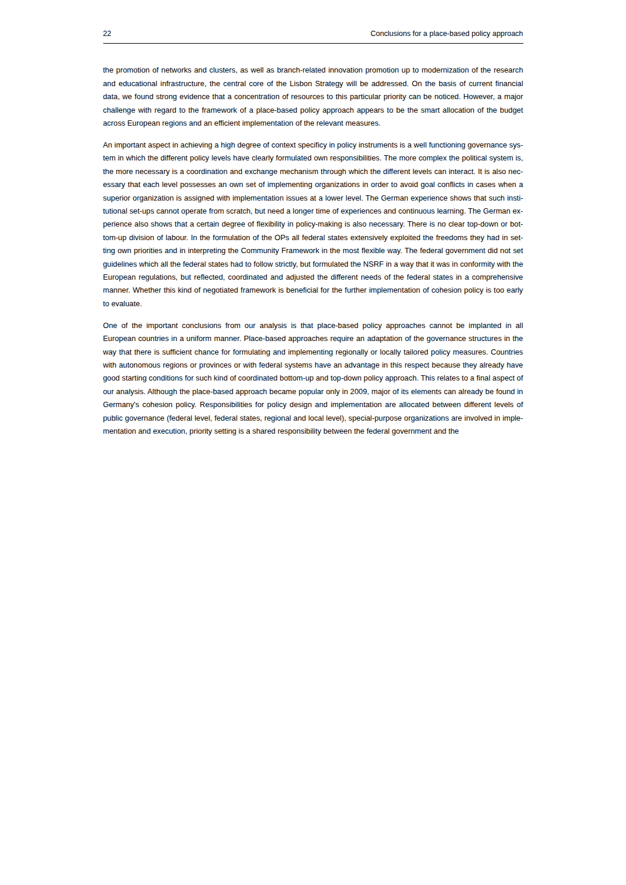22 Conclusions for a place-based policy approach
the promotion of networks and clusters, as well as branch-related innovation promotion up to modernization of the research and educational infrastructure, the central core of the Lisbon Strategy will be addressed. On the basis of current financial data, we found strong evidence that a concentration of resources to this particular priority can be noticed. However, a major challenge with regard to the framework of a place-based policy approach appears to be the smart allocation of the budget across European regions and an efficient implementation of the relevant measures.
An important aspect in achieving a high degree of context specificy in policy instruments is a well functioning governance system in which the different policy levels have clearly formulated own responsibilities. The more complex the political system is, the more necessary is a coordination and exchange mechanism through which the different levels can interact. It is also necessary that each level possesses an own set of implementing organizations in order to avoid goal conflicts in cases when a superior organization is assigned with implementation issues at a lower level. The German experience shows that such institutional set-ups cannot operate from scratch, but need a longer time of experiences and continuous learning. The German experience also shows that a certain degree of flexibility in policy-making is also necessary. There is no clear top-down or bottom-up division of labour. In the formulation of the OPs all federal states extensively exploited the freedoms they had in setting own priorities and in interpreting the Community Framework in the most flexible way. The federal government did not set guidelines which all the federal states had to follow strictly, but formulated the NSRF in a way that it was in conformity with the European regulations, but reflected, coordinated and adjusted the different needs of the federal states in a comprehensive manner. Whether this kind of negotiated framework is beneficial for the further implementation of cohesion policy is too early to evaluate.
One of the important conclusions from our analysis is that place-based policy approaches cannot be implanted in all European countries in a uniform manner. Place-based approaches require an adaptation of the governance structures in the way that there is sufficient chance for formulating and implementing regionally or locally tailored policy measures. Countries with autonomous regions or provinces or with federal systems have an advantage in this respect because they already have good starting conditions for such kind of coordinated bottom-up and top-down policy approach. This relates to a final aspect of our analysis. Although the place-based approach became popular only in 2009, major of its elements can already be found in Germany's cohesion policy. Responsibilities for policy design and implementation are allocated between different levels of public governance (federal level, federal states, regional and local level), special-purpose organizations are involved in implementation and execution, priority setting is a shared responsibility between the federal government and the